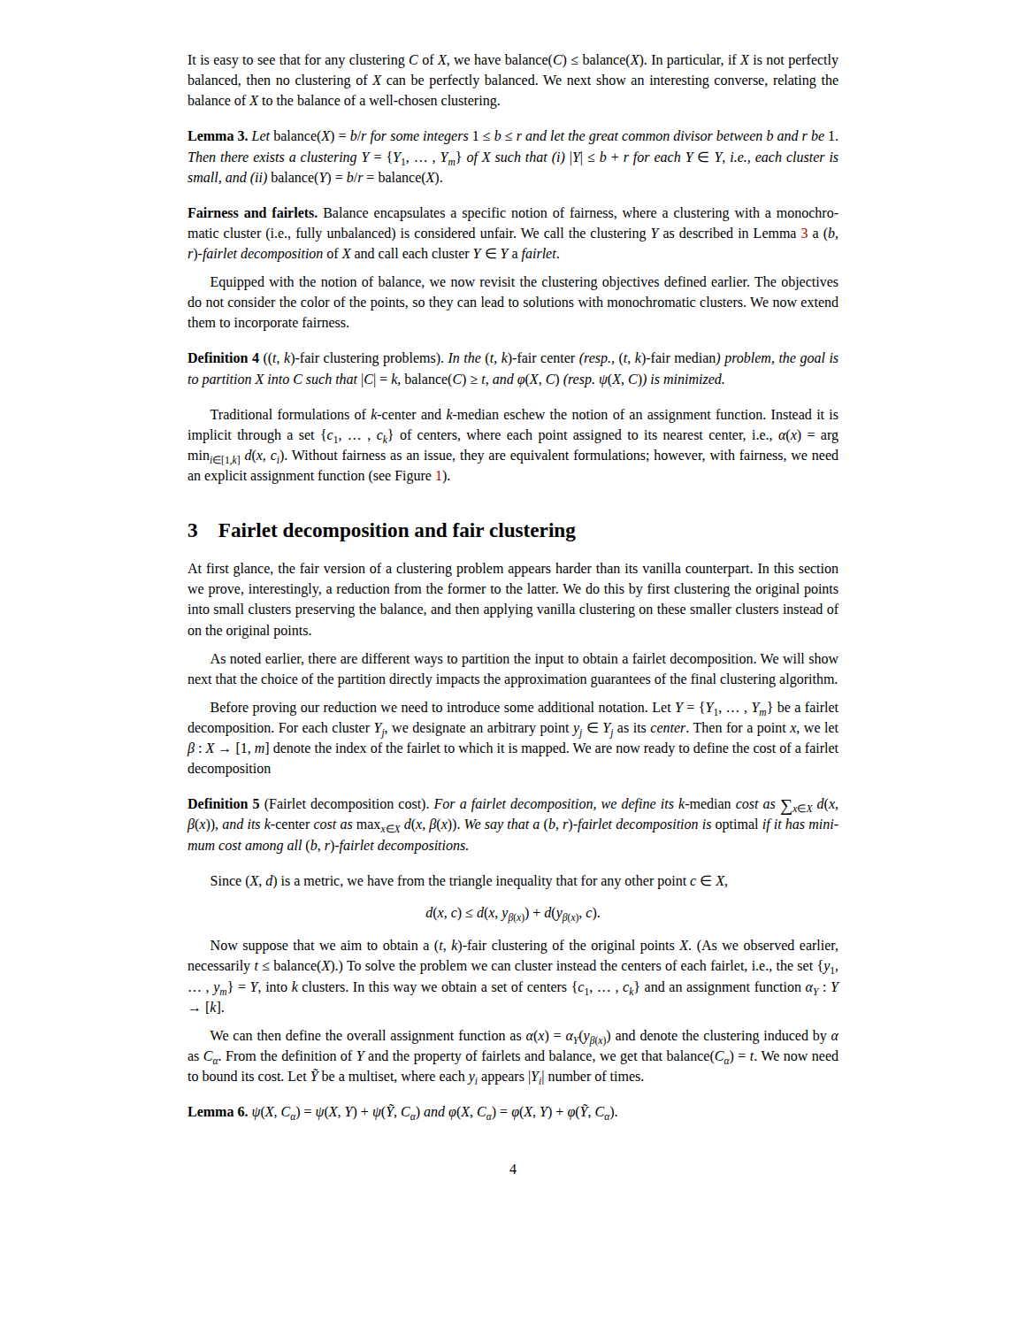It is easy to see that for any clustering C of X, we have balance(C) ≤ balance(X). In particular, if X is not perfectly balanced, then no clustering of X can be perfectly balanced. We next show an interesting converse, relating the balance of X to the balance of a well-chosen clustering.
Lemma 3. Let balance(X) = b/r for some integers 1 ≤ b ≤ r and let the great common divisor between b and r be 1. Then there exists a clustering Y = {Y1, … , Ym} of X such that (i) |Y| ≤ b + r for each Y ∈ Y, i.e., each cluster is small, and (ii) balance(Y) = b/r = balance(X).
Fairness and fairlets. Balance encapsulates a specific notion of fairness, where a clustering with a monochromatic cluster (i.e., fully unbalanced) is considered unfair. We call the clustering Y as described in Lemma 3 a (b, r)-fairlet decomposition of X and call each cluster Y ∈ Y a fairlet.
Equipped with the notion of balance, we now revisit the clustering objectives defined earlier. The objectives do not consider the color of the points, so they can lead to solutions with monochromatic clusters. We now extend them to incorporate fairness.
Definition 4 ((t, k)-fair clustering problems). In the (t, k)-fair center (resp., (t, k)-fair median) problem, the goal is to partition X into C such that |C| = k, balance(C) ≥ t, and φ(X, C) (resp. ψ(X, C)) is minimized.
Traditional formulations of k-center and k-median eschew the notion of an assignment function. Instead it is implicit through a set {c1, … , ck} of centers, where each point assigned to its nearest center, i.e., α(x) = arg mini∈[1,k] d(x, ci). Without fairness as an issue, they are equivalent formulations; however, with fairness, we need an explicit assignment function (see Figure 1).
3 Fairlet decomposition and fair clustering
At first glance, the fair version of a clustering problem appears harder than its vanilla counterpart. In this section we prove, interestingly, a reduction from the former to the latter. We do this by first clustering the original points into small clusters preserving the balance, and then applying vanilla clustering on these smaller clusters instead of on the original points.
As noted earlier, there are different ways to partition the input to obtain a fairlet decomposition. We will show next that the choice of the partition directly impacts the approximation guarantees of the final clustering algorithm.
Before proving our reduction we need to introduce some additional notation. Let Y = {Y1, … , Ym} be a fairlet decomposition. For each cluster Yj, we designate an arbitrary point yj ∈ Yj as its center. Then for a point x, we let β : X → [1, m] denote the index of the fairlet to which it is mapped. We are now ready to define the cost of a fairlet decomposition
Definition 5 (Fairlet decomposition cost). For a fairlet decomposition, we define its k-median cost as ∑x∈X d(x, β(x)), and its k-center cost as maxx∈X d(x, β(x)). We say that a (b, r)-fairlet decomposition is optimal if it has minimum cost among all (b, r)-fairlet decompositions.
Since (X, d) is a metric, we have from the triangle inequality that for any other point c ∈ X,
d(x, c) ≤ d(x, yβ(x)) + d(yβ(x), c).
Now suppose that we aim to obtain a (t, k)-fair clustering of the original points X. (As we observed earlier, necessarily t ≤ balance(X).) To solve the problem we can cluster instead the centers of each fairlet, i.e., the set {y1, … , ym} = Y, into k clusters. In this way we obtain a set of centers {c1, … , ck} and an assignment function αY : Y → [k].
We can then define the overall assignment function as α(x) = αY(yβ(x)) and denote the clustering induced by α as Cα. From the definition of Y and the property of fairlets and balance, we get that balance(Cα) = t. We now need to bound its cost. Let Ỹ be a multiset, where each yi appears |Yi| number of times.
Lemma 6. ψ(X, Cα) = ψ(X, Y) + ψ(Ỹ, Cα) and φ(X, Cα) = φ(X, Y) + φ(Ỹ, Cα).
4